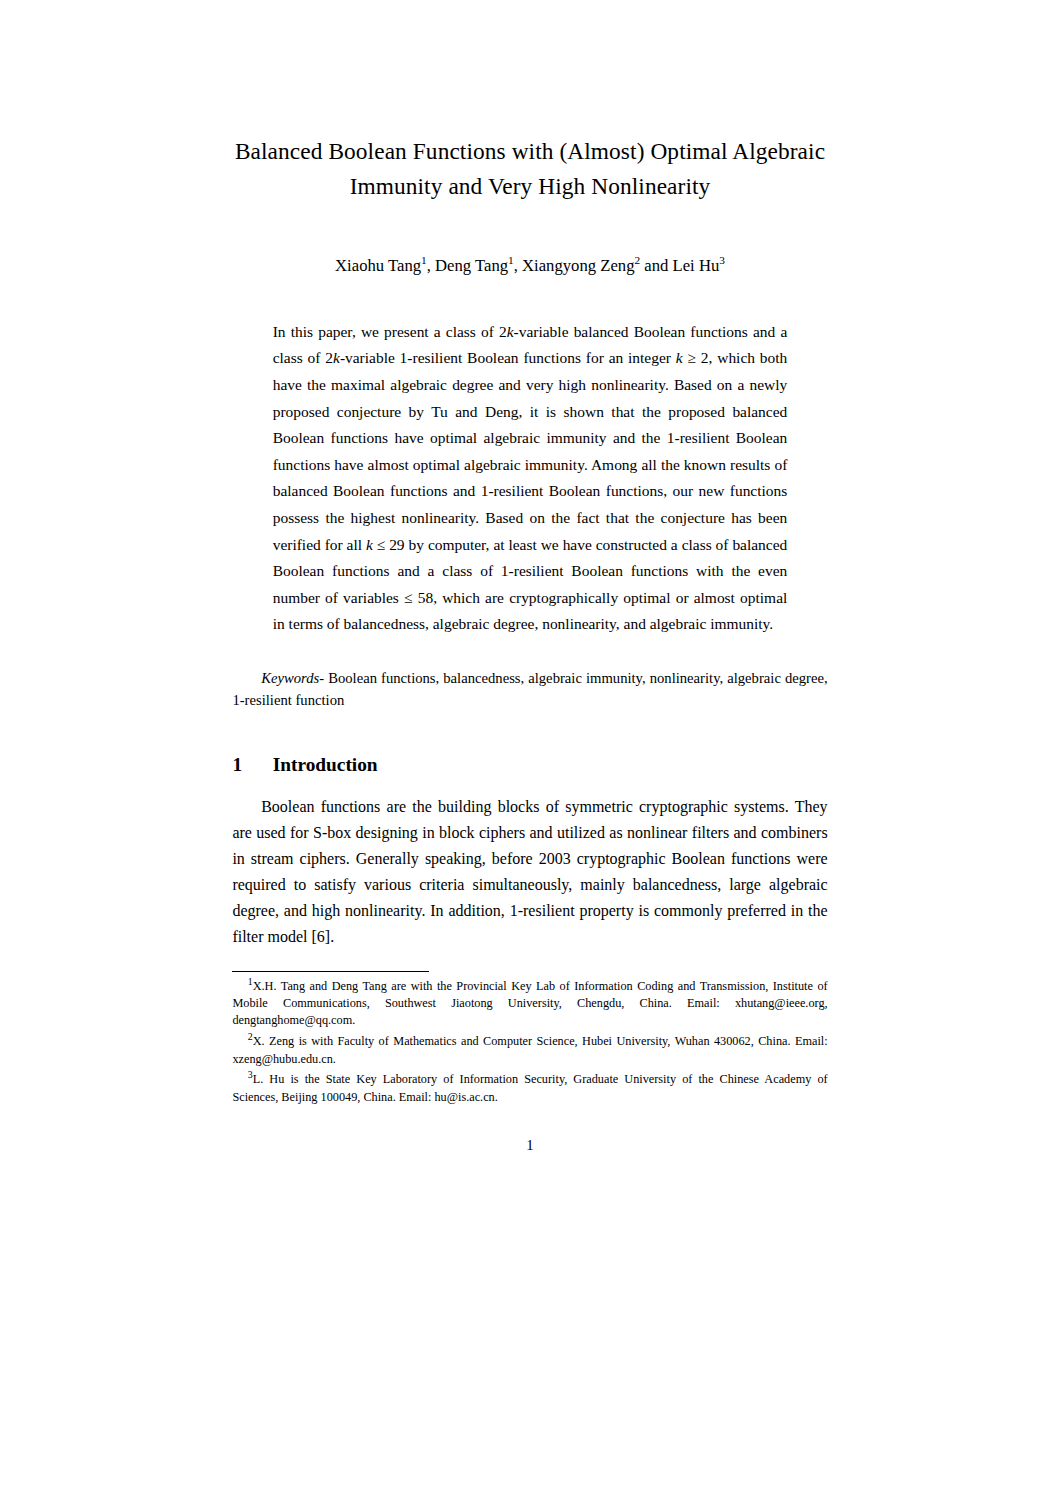Balanced Boolean Functions with (Almost) Optimal Algebraic
Immunity and Very High Nonlinearity
Xiaohu Tang1, Deng Tang1, Xiangyong Zeng2 and Lei Hu3
In this paper, we present a class of 2k-variable balanced Boolean functions and a class of 2k-variable 1-resilient Boolean functions for an integer k ≥ 2, which both have the maximal algebraic degree and very high nonlinearity. Based on a newly proposed conjecture by Tu and Deng, it is shown that the proposed balanced Boolean functions have optimal algebraic immunity and the 1-resilient Boolean functions have almost optimal algebraic immunity. Among all the known results of balanced Boolean functions and 1-resilient Boolean functions, our new functions possess the highest nonlinearity. Based on the fact that the conjecture has been verified for all k ≤ 29 by computer, at least we have constructed a class of balanced Boolean functions and a class of 1-resilient Boolean functions with the even number of variables ≤ 58, which are cryptographically optimal or almost optimal in terms of balancedness, algebraic degree, nonlinearity, and algebraic immunity.
Keywords- Boolean functions, balancedness, algebraic immunity, nonlinearity, algebraic degree, 1-resilient function
1 Introduction
Boolean functions are the building blocks of symmetric cryptographic systems. They are used for S-box designing in block ciphers and utilized as nonlinear filters and combiners in stream ciphers. Generally speaking, before 2003 cryptographic Boolean functions were required to satisfy various criteria simultaneously, mainly balancedness, large algebraic degree, and high nonlinearity. In addition, 1-resilient property is commonly preferred in the filter model [6].
1X.H. Tang and Deng Tang are with the Provincial Key Lab of Information Coding and Transmission, Institute of Mobile Communications, Southwest Jiaotong University, Chengdu, China. Email: xhutang@ieee.org, dengtanghome@qq.com.
2X. Zeng is with Faculty of Mathematics and Computer Science, Hubei University, Wuhan 430062, China. Email: xzeng@hubu.edu.cn.
3L. Hu is the State Key Laboratory of Information Security, Graduate University of the Chinese Academy of Sciences, Beijing 100049, China. Email: hu@is.ac.cn.
1